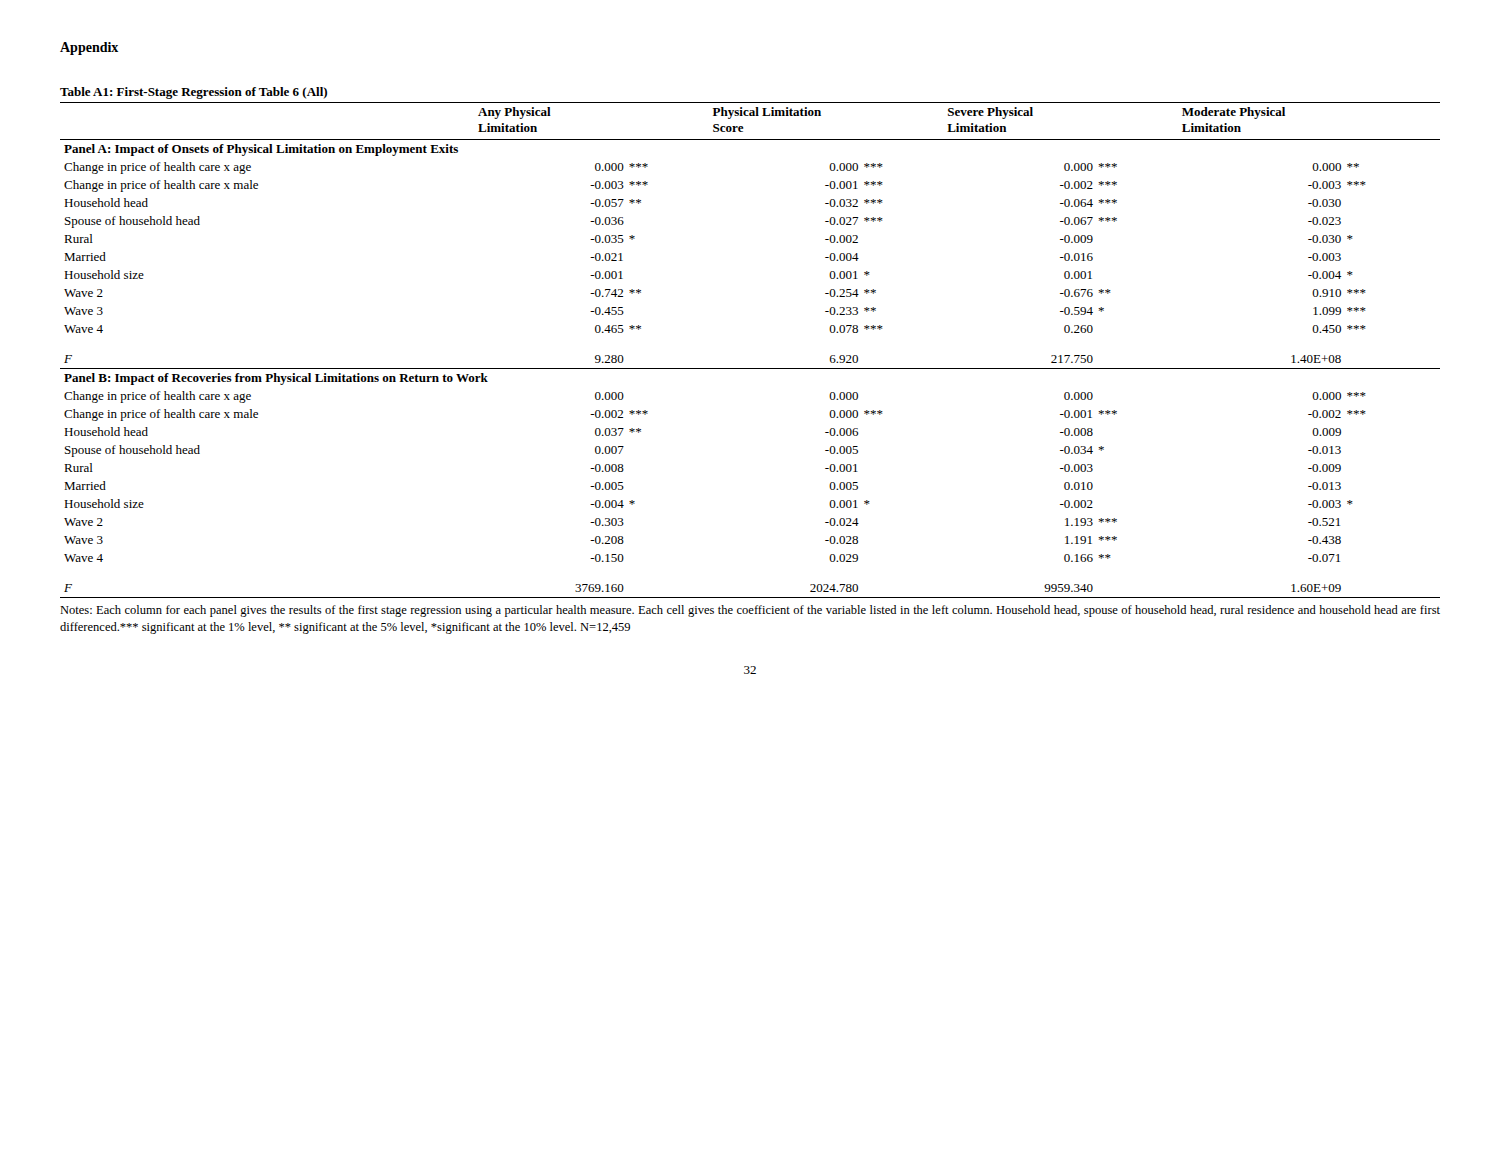Appendix
Table A1: First-Stage Regression of Table 6 (All)
| | Any Physical Limitation | Physical Limitation Score | Severe Physical Limitation | Moderate Physical Limitation |
| --- | --- | --- | --- | --- |
| Panel A: Impact of Onsets of Physical Limitation on Employment Exits |
| Change in price of health care x age | 0.000 | *** | 0.000 | *** | 0.000 | *** | 0.000 | ** |
| Change in price of health care x male | -0.003 | *** | -0.001 | *** | -0.002 | *** | -0.003 | *** |
| Household head | -0.057 | ** | -0.032 | *** | -0.064 | *** | -0.030 | |
| Spouse of household head | -0.036 | | -0.027 | *** | -0.067 | *** | -0.023 | |
| Rural | -0.035 | * | -0.002 | | -0.009 | | -0.030 | * |
| Married | -0.021 | | -0.004 | | -0.016 | | -0.003 | |
| Household size | -0.001 | | 0.001 | * | 0.001 | | -0.004 | * |
| Wave 2 | -0.742 | ** | -0.254 | ** | -0.676 | ** | 0.910 | *** |
| Wave 3 | -0.455 | | -0.233 | ** | -0.594 | * | 1.099 | *** |
| Wave 4 | 0.465 | ** | 0.078 | *** | 0.260 | | 0.450 | *** |
| F | 9.280 | | 6.920 | | 217.750 | | 1.40E+08 | |
| Panel B: Impact of Recoveries from Physical Limitations on Return to Work |
| Change in price of health care x age | 0.000 | | 0.000 | | 0.000 | | 0.000 | *** |
| Change in price of health care x male | -0.002 | *** | 0.000 | *** | -0.001 | *** | -0.002 | *** |
| Household head | 0.037 | ** | -0.006 | | -0.008 | | 0.009 | |
| Spouse of household head | 0.007 | | -0.005 | | -0.034 | * | -0.013 | |
| Rural | -0.008 | | -0.001 | | -0.003 | | -0.009 | |
| Married | -0.005 | | 0.005 | | 0.010 | | -0.013 | |
| Household size | -0.004 | * | 0.001 | * | -0.002 | | -0.003 | * |
| Wave 2 | -0.303 | | -0.024 | | 1.193 | *** | -0.521 | |
| Wave 3 | -0.208 | | -0.028 | | 1.191 | *** | -0.438 | |
| Wave 4 | -0.150 | | 0.029 | | 0.166 | ** | -0.071 | |
| F | 3769.160 | | 2024.780 | | 9959.340 | | 1.60E+09 | |
Notes: Each column for each panel gives the results of the first stage regression using a particular health measure. Each cell gives the coefficient of the variable listed in the left column. Household head, spouse of household head, rural residence and household head are first differenced.*** significant at the 1% level, ** significant at the 5% level, *significant at the 10% level. N=12,459
32